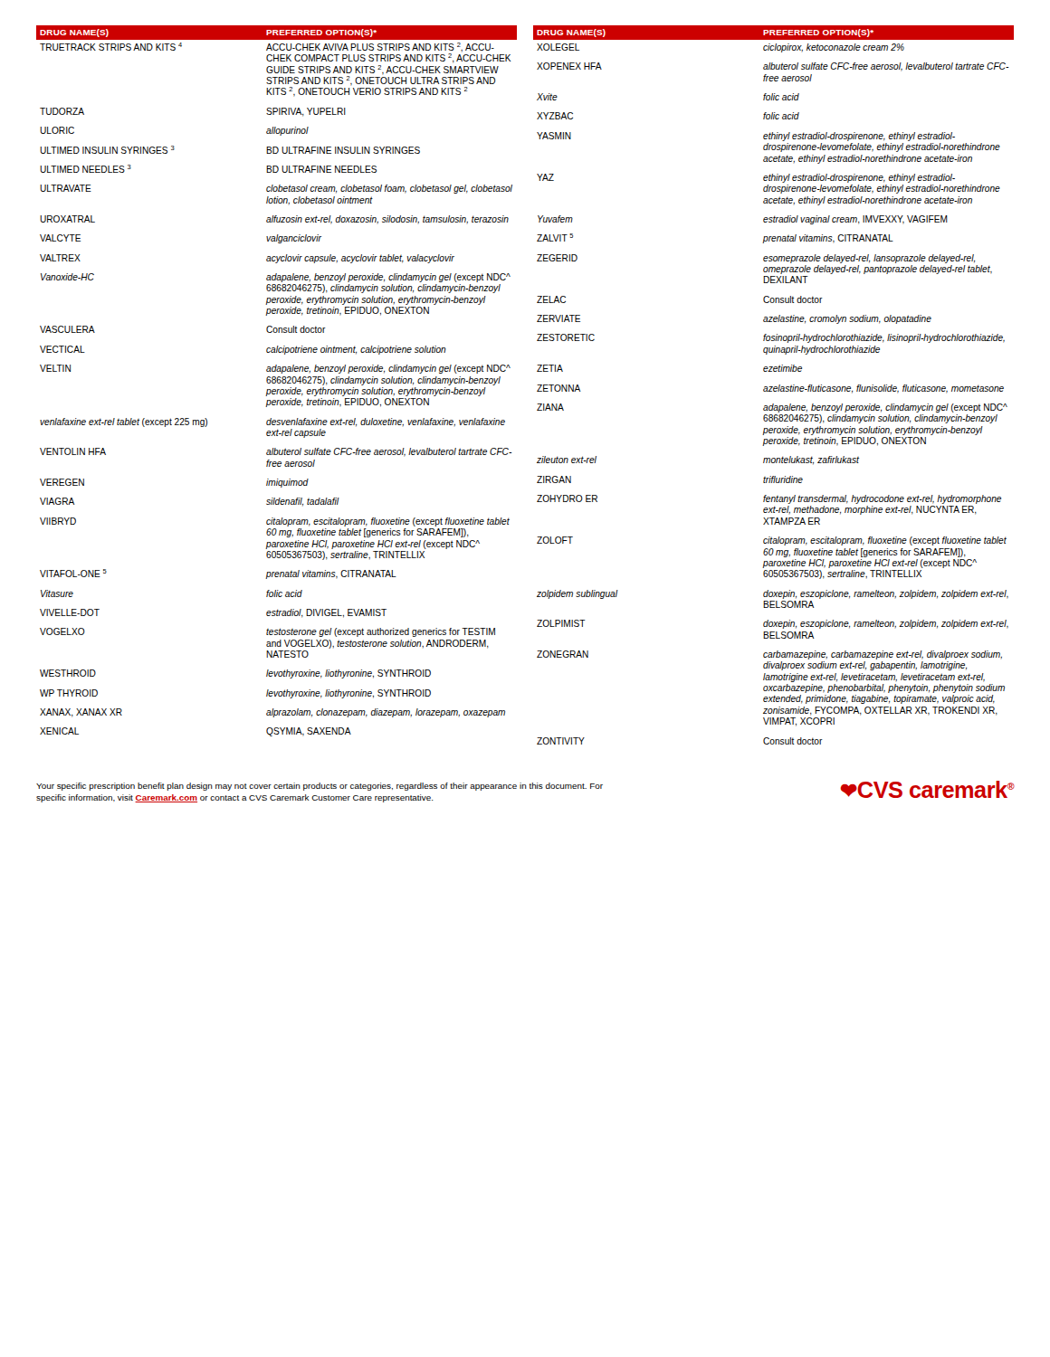| DRUG NAME(S) | PREFERRED OPTION(S)* |
| --- | --- |
| TRUETRACK STRIPS AND KITS 4 | ACCU-CHEK AVIVA PLUS STRIPS AND KITS 2 , ACCU-CHEK COMPACT PLUS STRIPS AND KITS 2 , ACCU-CHEK GUIDE STRIPS AND KITS 2 , ACCU-CHEK SMARTVIEW STRIPS AND KITS 2 , ONETOUCH ULTRA STRIPS AND KITS 2 , ONETOUCH VERIO STRIPS AND KITS 2 |
| TUDORZA | SPIRIVA, YUPELRI |
| ULORIC | allopurinol |
| ULTIMED INSULIN SYRINGES 3 | BD ULTRAFINE INSULIN SYRINGES |
| ULTIMED NEEDLES 3 | BD ULTRAFINE NEEDLES |
| ULTRAVATE | clobetasol cream, clobetasol foam, clobetasol gel, clobetasol lotion, clobetasol ointment |
| UROXATRAL | alfuzosin ext-rel, doxazosin, silodosin, tamsulosin, terazosin |
| VALCYTE | valganciclovir |
| VALTREX | acyclovir capsule, acyclovir tablet, valacyclovir |
| Vanoxide-HC | adapalene, benzoyl peroxide, clindamycin gel (except NDC^ 68682046275), clindamycin solution, clindamycin-benzoyl peroxide, erythromycin solution, erythromycin-benzoyl peroxide, tretinoin , EPIDUO, ONEXTON |
| VASCULERA | Consult doctor |
| VECTICAL | calcipotriene ointment, calcipotriene solution |
| VELTIN | adapalene, benzoyl peroxide, clindamycin gel (except NDC^ 68682046275), clindamycin solution, clindamycin-benzoyl peroxide, erythromycin solution, erythromycin-benzoyl peroxide, tretinoin , EPIDUO, ONEXTON |
| venlafaxine ext-rel tablet (except 225 mg) | desvenlafaxine ext-rel, duloxetine, venlafaxine, venlafaxine ext-rel capsule |
| VENTOLIN HFA | albuterol sulfate CFC-free aerosol, levalbuterol tartrate CFC-free aerosol |
| VEREGEN | imiquimod |
| VIAGRA | sildenafil, tadalafil |
| VIIBRYD | citalopram, escitalopram, fluoxetine (except fluoxetine tablet 60 mg, fluoxetine tablet [generics for SARAFEM]), paroxetine HCl, paroxetine HCl ext-rel (except NDC^ 60505367503), sertraline , TRINTELLIX |
| VITAFOL-ONE 5 | prenatal vitamins , CITRANATAL |
| Vitasure | folic acid |
| VIVELLE-DOT | estradiol , DIVIGEL, EVAMIST |
| VOGELXO | testosterone gel (except authorized generics for TESTIM and VOGELXO), testosterone solution , ANDRODERM, NATESTO |
| WESTHROID | levothyroxine, liothyronine , SYNTHROID |
| WP THYROID | levothyroxine, liothyronine , SYNTHROID |
| XANAX, XANAX XR | alprazolam, clonazepam, diazepam, lorazepam, oxazepam |
| XENICAL | QSYMIA, SAXENDA |
| DRUG NAME(S) | PREFERRED OPTION(S)* |
| --- | --- |
| XOLEGEL | ciclopirox, ketoconazole cream 2% |
| XOPENEX HFA | albuterol sulfate CFC-free aerosol, levalbuterol tartrate CFC-free aerosol |
| Xvite | folic acid |
| XYZBAC | folic acid |
| YASMIN | ethinyl estradiol-drospirenone, ethinyl estradiol-drospirenone-levomefolate, ethinyl estradiol-norethindrone acetate, ethinyl estradiol-norethindrone acetate-iron |
| YAZ | ethinyl estradiol-drospirenone, ethinyl estradiol-drospirenone-levomefolate, ethinyl estradiol-norethindrone acetate, ethinyl estradiol-norethindrone acetate-iron |
| Yuvafem | estradiol vaginal cream , IMVEXXY, VAGIFEM |
| ZALVIT 5 | prenatal vitamins , CITRANATAL |
| ZEGERID | esomeprazole delayed-rel, lansoprazole delayed-rel, omeprazole delayed-rel, pantoprazole delayed-rel tablet , DEXILANT |
| ZELAC | Consult doctor |
| ZERVIATE | azelastine, cromolyn sodium, olopatadine |
| ZESTORETIC | fosinopril-hydrochlorothiazide, lisinopril-hydrochlorothiazide, quinapril-hydrochlorothiazide |
| ZETIA | ezetimibe |
| ZETONNA | azelastine-fluticasone, flunisolide, fluticasone, mometasone |
| ZIANA | adapalene, benzoyl peroxide, clindamycin gel (except NDC^ 68682046275), clindamycin solution, clindamycin-benzoyl peroxide, erythromycin solution, erythromycin-benzoyl peroxide, tretinoin , EPIDUO, ONEXTON |
| zileuton ext-rel | montelukast, zafirlukast |
| ZIRGAN | trifluridine |
| ZOHYDRO ER | fentanyl transdermal, hydrocodone ext-rel, hydromorphone ext-rel, methadone, morphine ext-rel , NUCYNTA ER, XTAMPZA ER |
| ZOLOFT | citalopram, escitalopram, fluoxetine (except fluoxetine tablet 60 mg, fluoxetine tablet [generics for SARAFEM]), paroxetine HCl, paroxetine HCl ext-rel (except NDC^ 60505367503), sertraline , TRINTELLIX |
| zolpidem sublingual | doxepin, eszopiclone, ramelteon, zolpidem, zolpidem ext-rel , BELSOMRA |
| ZOLPIMIST | doxepin, eszopiclone, ramelteon, zolpidem, zolpidem ext-rel , BELSOMRA |
| ZONEGRAN | carbamazepine, carbamazepine ext-rel, divalproex sodium, divalproex sodium ext-rel, gabapentin, lamotrigine, lamotrigine ext-rel, levetiracetam, levetiracetam ext-rel, oxcarbazepine, phenobarbital, phenytoin, phenytoin sodium extended, primidone, tiagabine, topiramate, valproic acid, zonisamide , FYCOMPA, OXTELLAR XR, TROKENDI XR, VIMPAT, XCOPRI |
| ZONTIVITY | Consult doctor |
Your specific prescription benefit plan design may not cover certain products or categories, regardless of their appearance in this document. For specific information, visit Caremark.com or contact a CVS Caremark Customer Care representative.
❤CVS caremark®